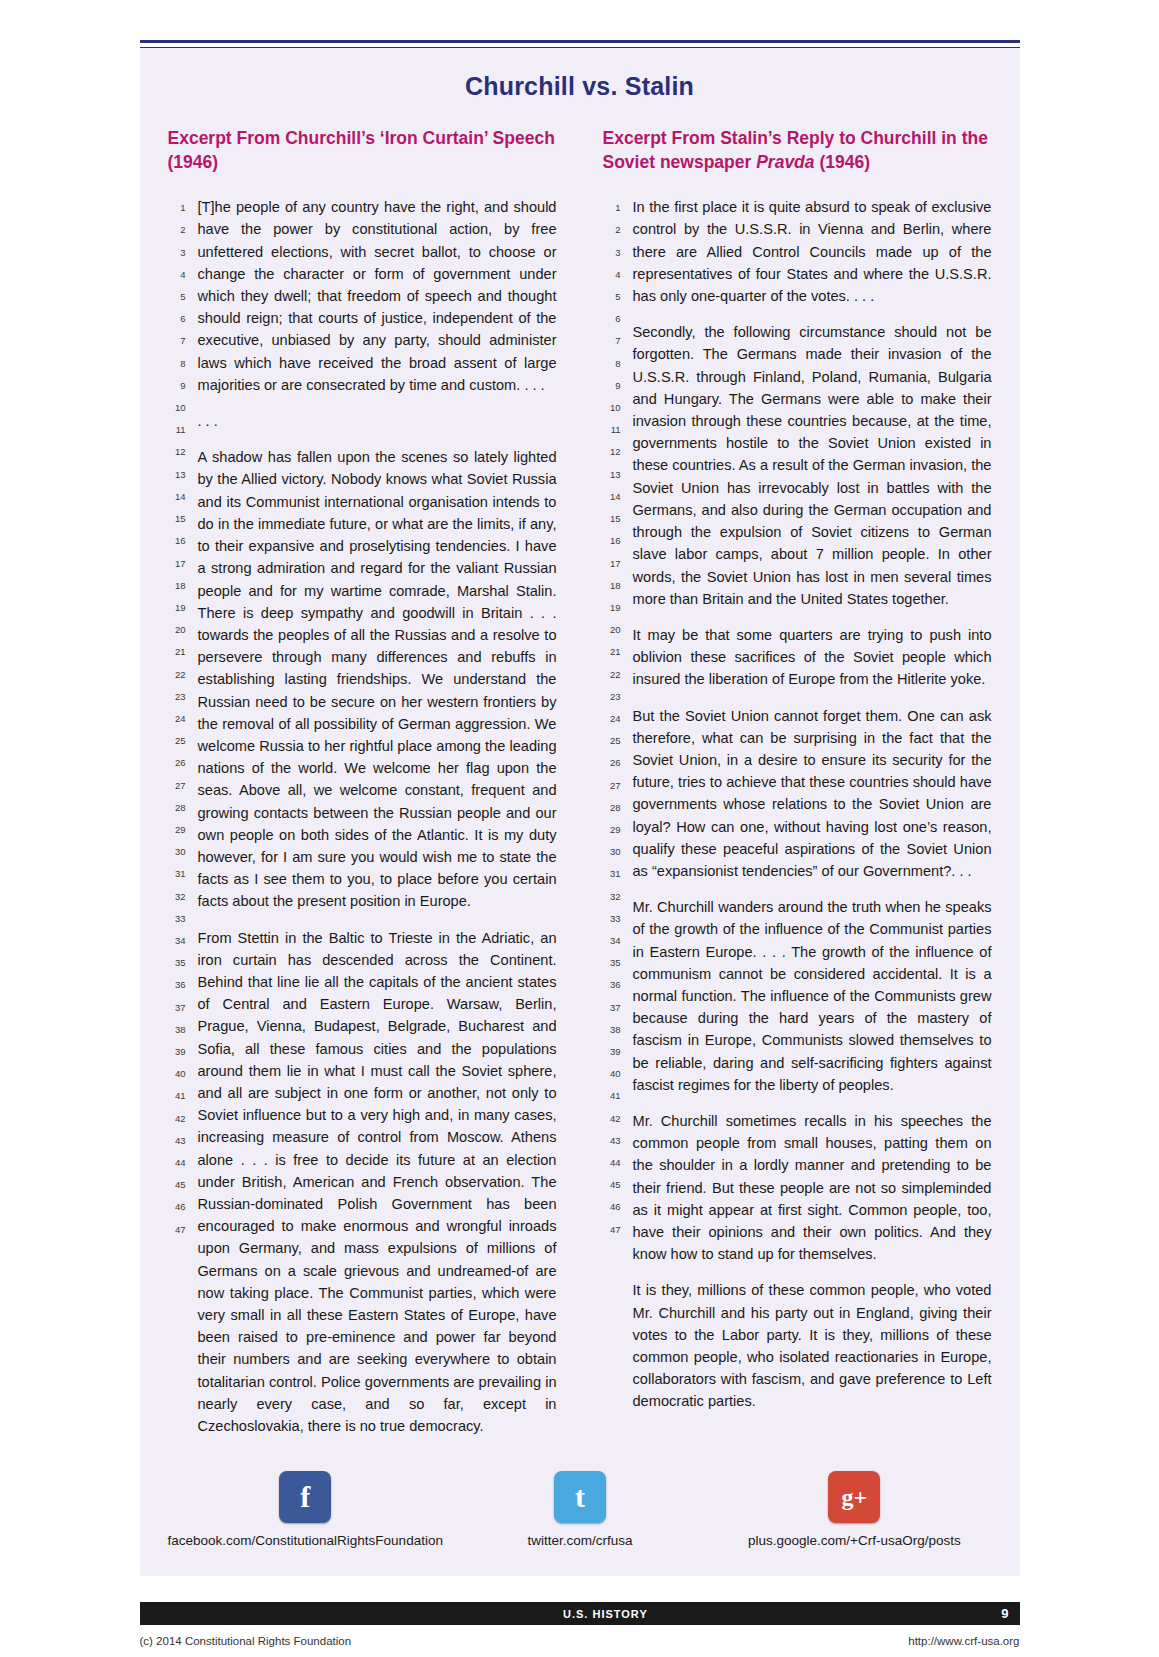Churchill vs. Stalin
Excerpt From Churchill’s ‘Iron Curtain’ Speech (1946)
123456789 10111213141516171819 20212223242526272829 30313233343536373839 4041424344454647
[T]he people of any country have the right, and should have the power by constitutional action, by free unfettered elections, with secret ballot, to choose or change the character or form of government under which they dwell; that freedom of speech and thought should reign; that courts of justice, independent of the executive, unbiased by any party, should administer laws which have received the broad assent of large majorities or are consecrated by time and custom. . . .
. . .
A shadow has fallen upon the scenes so lately lighted by the Allied victory. Nobody knows what Soviet Russia and its Communist international organisation intends to do in the immediate future, or what are the limits, if any, to their expansive and proselytising tendencies. I have a strong admiration and regard for the valiant Russian people and for my wartime comrade, Marshal Stalin. There is deep sympathy and goodwill in Britain . . . towards the peoples of all the Russias and a resolve to persevere through many differences and rebuffs in establishing lasting friendships. We understand the Russian need to be secure on her western frontiers by the removal of all possibility of German aggression. We welcome Russia to her rightful place among the leading nations of the world. We welcome her flag upon the seas. Above all, we welcome constant, frequent and growing contacts between the Russian people and our own people on both sides of the Atlantic. It is my duty however, for I am sure you would wish me to state the facts as I see them to you, to place before you certain facts about the present position in Europe.
From Stettin in the Baltic to Trieste in the Adriatic, an iron curtain has descended across the Continent. Behind that line lie all the capitals of the ancient states of Central and Eastern Europe. Warsaw, Berlin, Prague, Vienna, Budapest, Belgrade, Bucharest and Sofia, all these famous cities and the populations around them lie in what I must call the Soviet sphere, and all are subject in one form or another, not only to Soviet influence but to a very high and, in many cases, increasing measure of control from Moscow. Athens alone . . . is free to decide its future at an election under British, American and French observation. The Russian-dominated Polish Government has been encouraged to make enormous and wrongful inroads upon Germany, and mass expulsions of millions of Germans on a scale grievous and undreamed-of are now taking place. The Communist parties, which were very small in all these Eastern States of Europe, have been raised to pre-eminence and power far beyond their numbers and are seeking everywhere to obtain totalitarian control. Police governments are prevailing in nearly every case, and so far, except in Czechoslovakia, there is no true democracy.
Excerpt From Stalin’s Reply to Churchill in the Soviet newspaper Pravda (1946)
123456789 10111213141516171819 20212223242526272829 30313233343536373839 4041424344454647
In the first place it is quite absurd to speak of exclusive control by the U.S.S.R. in Vienna and Berlin, where there are Allied Control Councils made up of the representatives of four States and where the U.S.S.R. has only one-quarter of the votes. . . .
Secondly, the following circumstance should not be forgotten. The Germans made their invasion of the U.S.S.R. through Finland, Poland, Rumania, Bulgaria and Hungary. The Germans were able to make their invasion through these countries because, at the time, governments hostile to the Soviet Union existed in these countries. As a result of the German invasion, the Soviet Union has irrevocably lost in battles with the Germans, and also during the German occupation and through the expulsion of Soviet citizens to German slave labor camps, about 7 million people. In other words, the Soviet Union has lost in men several times more than Britain and the United States together.
It may be that some quarters are trying to push into oblivion these sacrifices of the Soviet people which insured the liberation of Europe from the Hitlerite yoke.
But the Soviet Union cannot forget them. One can ask therefore, what can be surprising in the fact that the Soviet Union, in a desire to ensure its security for the future, tries to achieve that these countries should have governments whose relations to the Soviet Union are loyal? How can one, without having lost one’s reason, qualify these peaceful aspirations of the Soviet Union as “expansionist tendencies” of our Government?. . .
Mr. Churchill wanders around the truth when he speaks of the growth of the influence of the Communist parties in Eastern Europe. . . . The growth of the influence of communism cannot be considered accidental. It is a normal function. The influence of the Communists grew because during the hard years of the mastery of fascism in Europe, Communists slowed themselves to be reliable, daring and self-sacrificing fighters against fascist regimes for the liberty of peoples.
Mr. Churchill sometimes recalls in his speeches the common people from small houses, patting them on the shoulder in a lordly manner and pretending to be their friend. But these people are not so simpleminded as it might appear at first sight. Common people, too, have their opinions and their own politics. And they know how to stand up for themselves.
It is they, millions of these common people, who voted Mr. Churchill and his party out in England, giving their votes to the Labor party. It is they, millions of these common people, who isolated reactionaries in Europe, collaborators with fascism, and gave preference to Left democratic parties.
f
facebook.com/ConstitutionalRightsFoundation
t
twitter.com/crfusa
g+
plus.google.com/+Crf-usaOrg/posts
U.S. HISTORY 9
(c) 2014 Constitutional Rights Foundation http://www.crf-usa.org